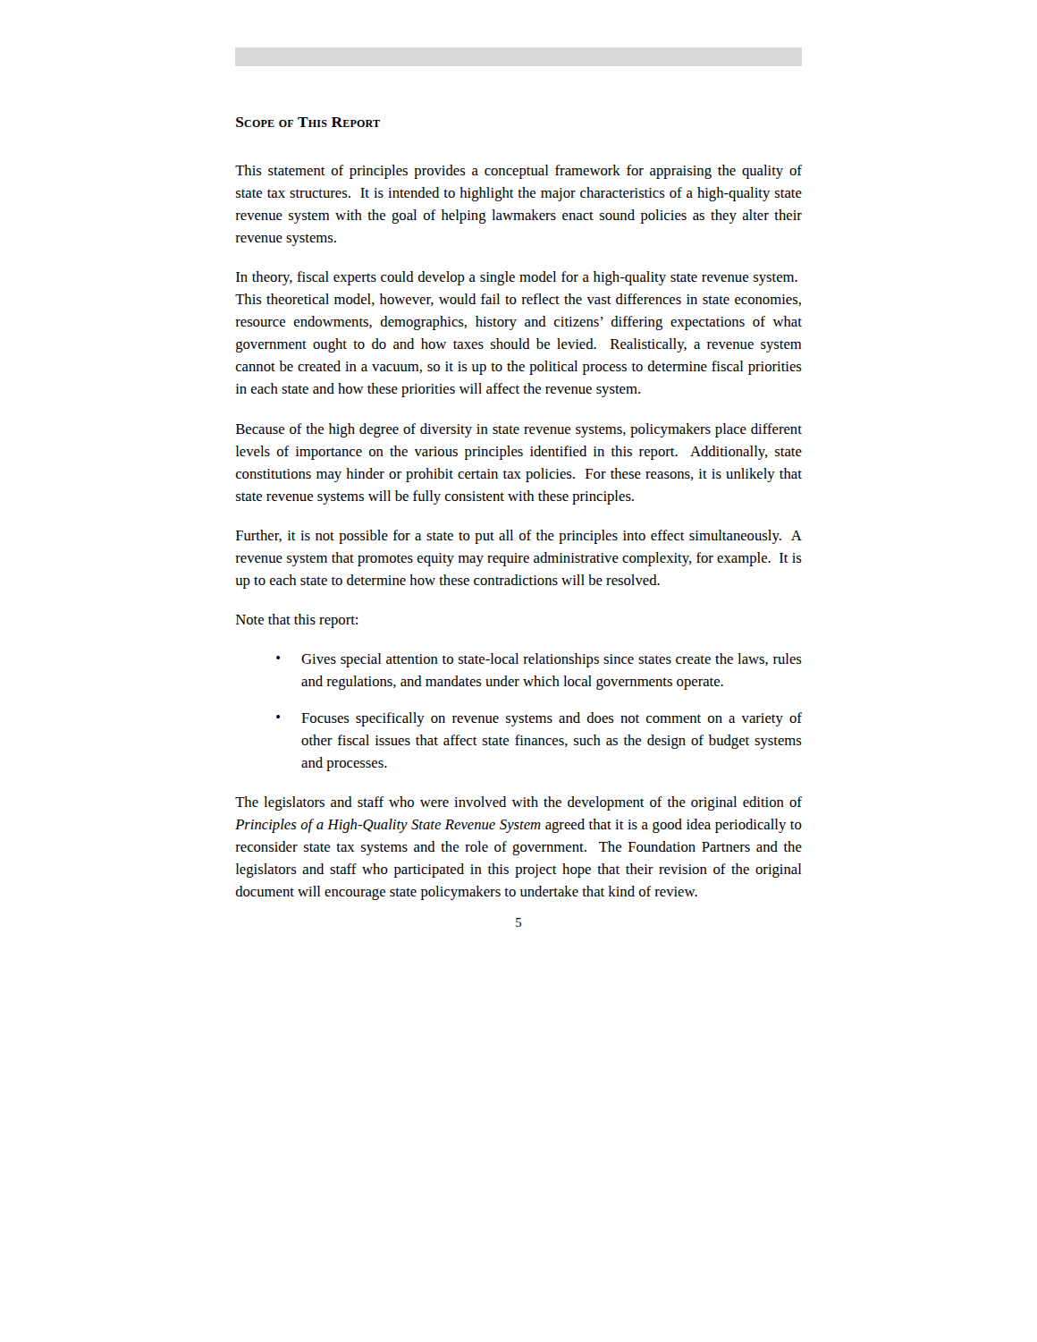Scope of This Report
This statement of principles provides a conceptual framework for appraising the quality of state tax structures. It is intended to highlight the major characteristics of a high-quality state revenue system with the goal of helping lawmakers enact sound policies as they alter their revenue systems.
In theory, fiscal experts could develop a single model for a high-quality state revenue system. This theoretical model, however, would fail to reflect the vast differences in state economies, resource endowments, demographics, history and citizens’ differing expectations of what government ought to do and how taxes should be levied. Realistically, a revenue system cannot be created in a vacuum, so it is up to the political process to determine fiscal priorities in each state and how these priorities will affect the revenue system.
Because of the high degree of diversity in state revenue systems, policymakers place different levels of importance on the various principles identified in this report. Additionally, state constitutions may hinder or prohibit certain tax policies. For these reasons, it is unlikely that state revenue systems will be fully consistent with these principles.
Further, it is not possible for a state to put all of the principles into effect simultaneously. A revenue system that promotes equity may require administrative complexity, for example. It is up to each state to determine how these contradictions will be resolved.
Note that this report:
Gives special attention to state-local relationships since states create the laws, rules and regulations, and mandates under which local governments operate.
Focuses specifically on revenue systems and does not comment on a variety of other fiscal issues that affect state finances, such as the design of budget systems and processes.
The legislators and staff who were involved with the development of the original edition of Principles of a High-Quality State Revenue System agreed that it is a good idea periodically to reconsider state tax systems and the role of government. The Foundation Partners and the legislators and staff who participated in this project hope that their revision of the original document will encourage state policymakers to undertake that kind of review.
5